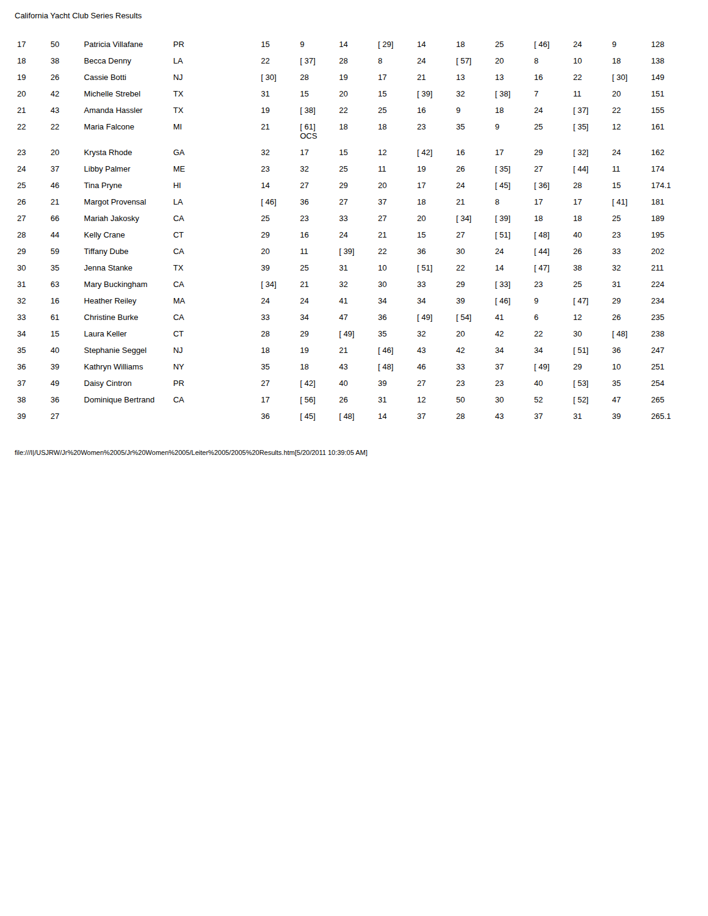California Yacht Club Series Results
| 17 | 50 | Patricia Villafane | PR | | 15 | 9 | 14 | [ 29] | 14 | 18 | 25 | [ 46] | 24 | 9 | 128 |
| 18 | 38 | Becca Denny | LA | | 22 | [ 37] | 28 | 8 | 24 | [ 57] | 20 | 8 | 10 | 18 | 138 |
| 19 | 26 | Cassie Botti | NJ | | [ 30] | 28 | 19 | 17 | 21 | 13 | 13 | 16 | 22 | [ 30] | 149 |
| 20 | 42 | Michelle Strebel | TX | | 31 | 15 | 20 | 15 | [ 39] | 32 | [ 38] | 7 | 11 | 20 | 151 |
| 21 | 43 | Amanda Hassler | TX | | 19 | [ 38] | 22 | 25 | 16 | 9 | 18 | 24 | [ 37] | 22 | 155 |
| 22 | 22 | Maria Falcone | MI | | 21 | [ 61] OCS | 18 | 18 | 23 | 35 | 9 | 25 | [ 35] | 12 | 161 |
| 23 | 20 | Krysta Rhode | GA | | 32 | 17 | 15 | 12 | [ 42] | 16 | 17 | 29 | [ 32] | 24 | 162 |
| 24 | 37 | Libby Palmer | ME | | 23 | 32 | 25 | 11 | 19 | 26 | [ 35] | 27 | [ 44] | 11 | 174 |
| 25 | 46 | Tina Pryne | HI | | 14 | 27 | 29 | 20 | 17 | 24 | [ 45] | [ 36] | 28 | 15 | 174.1 |
| 26 | 21 | Margot Provensal | LA | | [ 46] | 36 | 27 | 37 | 18 | 21 | 8 | 17 | 17 | [ 41] | 181 |
| 27 | 66 | Mariah Jakosky | CA | | 25 | 23 | 33 | 27 | 20 | [ 34] | [ 39] | 18 | 18 | 25 | 189 |
| 28 | 44 | Kelly Crane | CT | | 29 | 16 | 24 | 21 | 15 | 27 | [ 51] | [ 48] | 40 | 23 | 195 |
| 29 | 59 | Tiffany Dube | CA | | 20 | 11 | [ 39] | 22 | 36 | 30 | 24 | [ 44] | 26 | 33 | 202 |
| 30 | 35 | Jenna Stanke | TX | | 39 | 25 | 31 | 10 | [ 51] | 22 | 14 | [ 47] | 38 | 32 | 211 |
| 31 | 63 | Mary Buckingham | CA | | [ 34] | 21 | 32 | 30 | 33 | 29 | [ 33] | 23 | 25 | 31 | 224 |
| 32 | 16 | Heather Reiley | MA | | 24 | 24 | 41 | 34 | 34 | 39 | [ 46] | 9 | [ 47] | 29 | 234 |
| 33 | 61 | Christine Burke | CA | | 33 | 34 | 47 | 36 | [ 49] | [ 54] | 41 | 6 | 12 | 26 | 235 |
| 34 | 15 | Laura Keller | CT | | 28 | 29 | [ 49] | 35 | 32 | 20 | 42 | 22 | 30 | [ 48] | 238 |
| 35 | 40 | Stephanie Seggel | NJ | | 18 | 19 | 21 | [ 46] | 43 | 42 | 34 | 34 | [ 51] | 36 | 247 |
| 36 | 39 | Kathryn Williams | NY | | 35 | 18 | 43 | [ 48] | 46 | 33 | 37 | [ 49] | 29 | 10 | 251 |
| 37 | 49 | Daisy Cintron | PR | | 27 | [ 42] | 40 | 39 | 27 | 23 | 23 | 40 | [ 53] | 35 | 254 |
| 38 | 36 | Dominique Bertrand | CA | | 17 | [ 56] | 26 | 31 | 12 | 50 | 30 | 52 | [ 52] | 47 | 265 |
| 39 | 27 | | | | 36 | [ 45] | [ 48] | 14 | 37 | 28 | 43 | 37 | 31 | 39 | 265.1 |
file:///I|/USJRW/Jr%20Women%2005/Jr%20Women%2005/Leiter%2005/2005%20Results.htm[5/20/2011 10:39:05 AM]